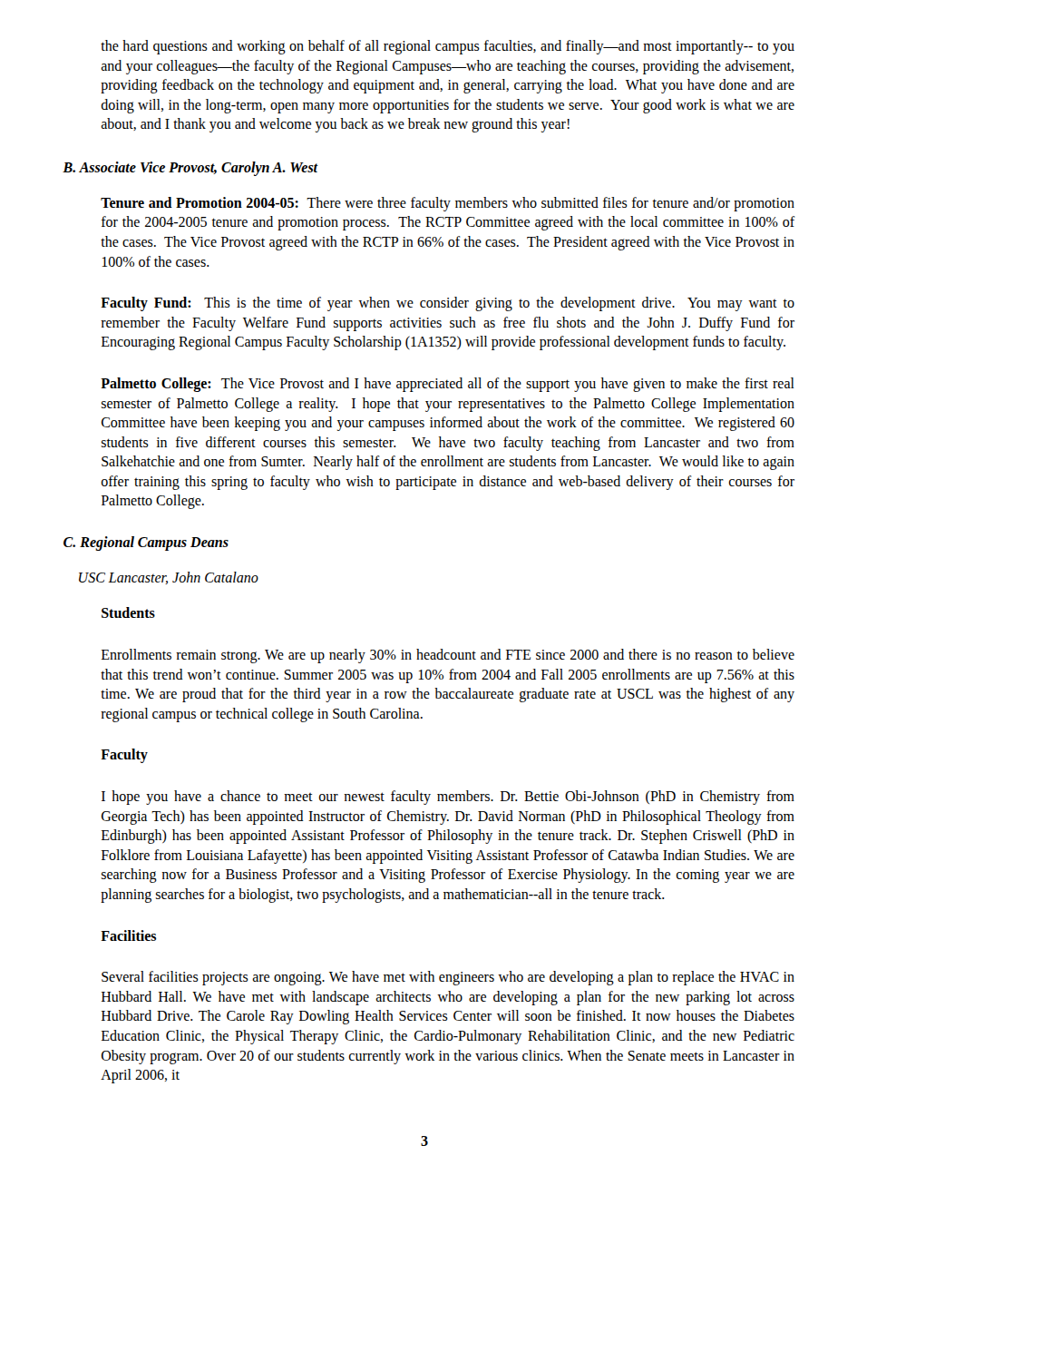the hard questions and working on behalf of all regional campus faculties, and finally—and most importantly-- to you and your colleagues—the faculty of the Regional Campuses—who are teaching the courses, providing the advisement, providing feedback on the technology and equipment and, in general, carrying the load. What you have done and are doing will, in the long-term, open many more opportunities for the students we serve. Your good work is what we are about, and I thank you and welcome you back as we break new ground this year!
B. Associate Vice Provost, Carolyn A. West
Tenure and Promotion 2004-05: There were three faculty members who submitted files for tenure and/or promotion for the 2004-2005 tenure and promotion process. The RCTP Committee agreed with the local committee in 100% of the cases. The Vice Provost agreed with the RCTP in 66% of the cases. The President agreed with the Vice Provost in 100% of the cases.
Faculty Fund: This is the time of year when we consider giving to the development drive. You may want to remember the Faculty Welfare Fund supports activities such as free flu shots and the John J. Duffy Fund for Encouraging Regional Campus Faculty Scholarship (1A1352) will provide professional development funds to faculty.
Palmetto College: The Vice Provost and I have appreciated all of the support you have given to make the first real semester of Palmetto College a reality. I hope that your representatives to the Palmetto College Implementation Committee have been keeping you and your campuses informed about the work of the committee. We registered 60 students in five different courses this semester. We have two faculty teaching from Lancaster and two from Salkehatchie and one from Sumter. Nearly half of the enrollment are students from Lancaster. We would like to again offer training this spring to faculty who wish to participate in distance and web-based delivery of their courses for Palmetto College.
C. Regional Campus Deans
USC Lancaster, John Catalano
Students
Enrollments remain strong. We are up nearly 30% in headcount and FTE since 2000 and there is no reason to believe that this trend won’t continue. Summer 2005 was up 10% from 2004 and Fall 2005 enrollments are up 7.56% at this time. We are proud that for the third year in a row the baccalaureate graduate rate at USCL was the highest of any regional campus or technical college in South Carolina.
Faculty
I hope you have a chance to meet our newest faculty members. Dr. Bettie Obi-Johnson (PhD in Chemistry from Georgia Tech) has been appointed Instructor of Chemistry. Dr. David Norman (PhD in Philosophical Theology from Edinburgh) has been appointed Assistant Professor of Philosophy in the tenure track. Dr. Stephen Criswell (PhD in Folklore from Louisiana Lafayette) has been appointed Visiting Assistant Professor of Catawba Indian Studies. We are searching now for a Business Professor and a Visiting Professor of Exercise Physiology. In the coming year we are planning searches for a biologist, two psychologists, and a mathematician--all in the tenure track.
Facilities
Several facilities projects are ongoing. We have met with engineers who are developing a plan to replace the HVAC in Hubbard Hall. We have met with landscape architects who are developing a plan for the new parking lot across Hubbard Drive. The Carole Ray Dowling Health Services Center will soon be finished. It now houses the Diabetes Education Clinic, the Physical Therapy Clinic, the Cardio-Pulmonary Rehabilitation Clinic, and the new Pediatric Obesity program. Over 20 of our students currently work in the various clinics. When the Senate meets in Lancaster in April 2006, it
3